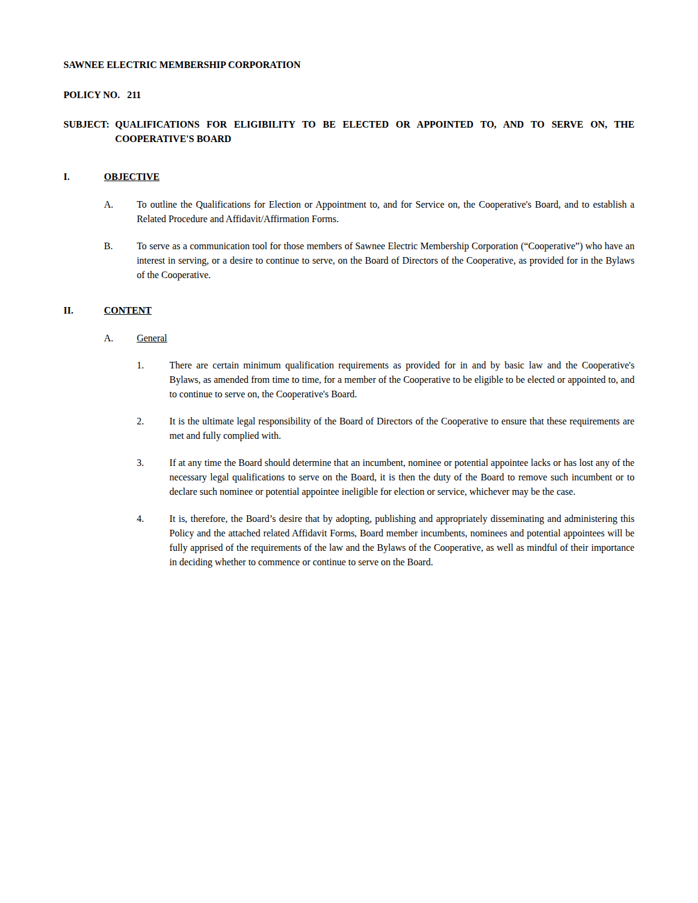SAWNEE ELECTRIC MEMBERSHIP CORPORATION
POLICY NO. 211
SUBJECT:
QUALIFICATIONS FOR ELIGIBILITY TO BE ELECTED OR APPOINTED TO, AND TO SERVE ON, THE COOPERATIVE'S BOARD
I.
OBJECTIVE
A.
To outline the Qualifications for Election or Appointment to, and for Service on, the Cooperative's Board, and to establish a Related Procedure and Affidavit/Affirmation Forms.
B.
To serve as a communication tool for those members of Sawnee Electric Membership Corporation (“Cooperative”) who have an interest in serving, or a desire to continue to serve, on the Board of Directors of the Cooperative, as provided for in the Bylaws of the Cooperative.
II.
CONTENT
A.
General
1.
There are certain minimum qualification requirements as provided for in and by basic law and the Cooperative's Bylaws, as amended from time to time, for a member of the Cooperative to be eligible to be elected or appointed to, and to continue to serve on, the Cooperative's Board.
2.
It is the ultimate legal responsibility of the Board of Directors of the Cooperative to ensure that these requirements are met and fully complied with.
3.
If at any time the Board should determine that an incumbent, nominee or potential appointee lacks or has lost any of the necessary legal qualifications to serve on the Board, it is then the duty of the Board to remove such incumbent or to declare such nominee or potential appointee ineligible for election or service, whichever may be the case.
4.
It is, therefore, the Board’s desire that by adopting, publishing and appropriately disseminating and administering this Policy and the attached related Affidavit Forms, Board member incumbents, nominees and potential appointees will be fully apprised of the requirements of the law and the Bylaws of the Cooperative, as well as mindful of their importance in deciding whether to commence or continue to serve on the Board.